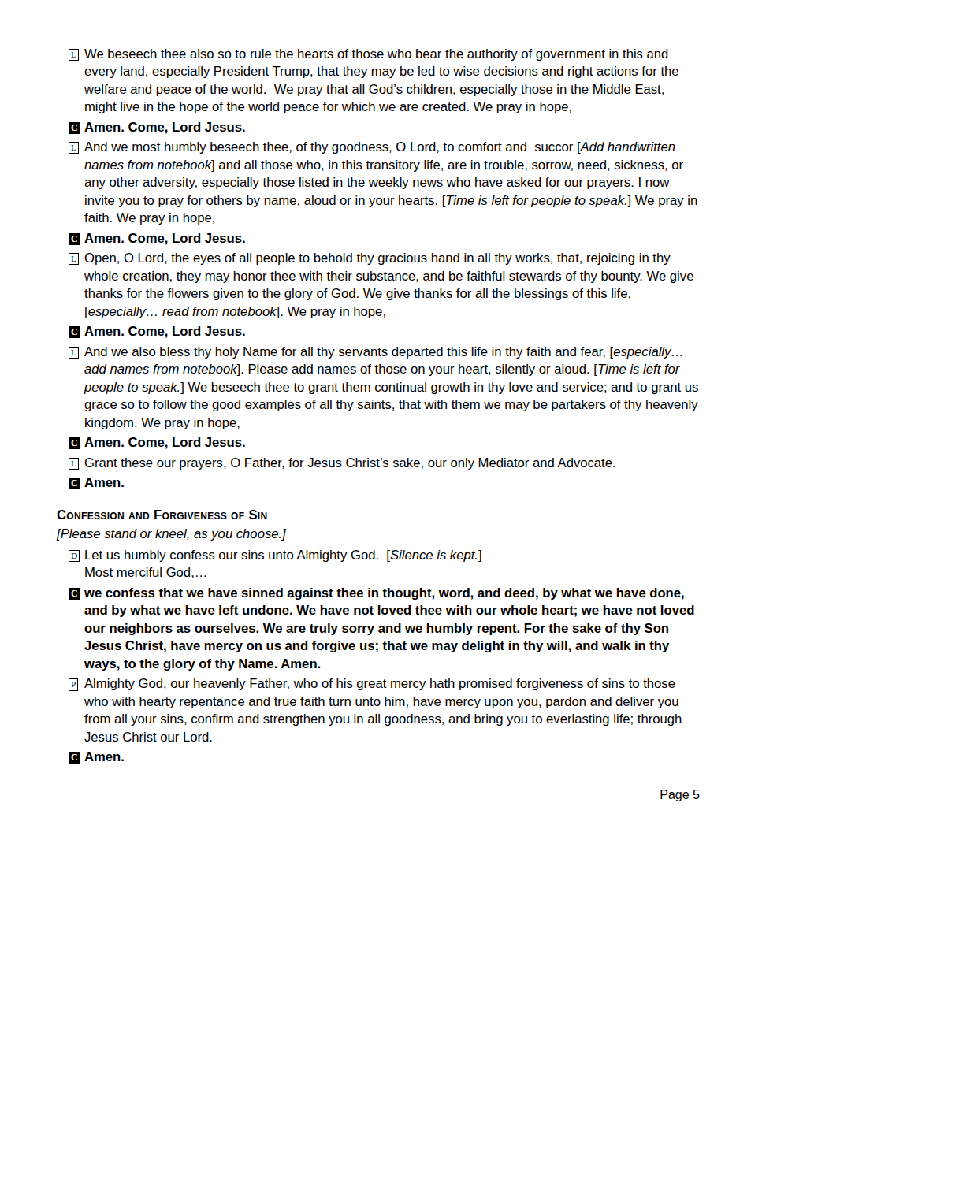L
We beseech thee also so to rule the hearts of those who bear the authority of government in this and every land, especially President Trump, that they may be led to wise decisions and right actions for the welfare and peace of the world. We pray that all God’s children, especially those in the Middle East, might live in the hope of the world peace for which we are created. We pray in hope,
C
Amen. Come, Lord Jesus.
L
And we most humbly beseech thee, of thy goodness, O Lord, to comfort and succor [Add handwritten names from notebook] and all those who, in this transitory life, are in trouble, sorrow, need, sickness, or any other adversity, especially those listed in the weekly news who have asked for our prayers. I now invite you to pray for others by name, aloud or in your hearts. [Time is left for people to speak.] We pray in faith. We pray in hope,
C
Amen. Come, Lord Jesus.
L
Open, O Lord, the eyes of all people to behold thy gracious hand in all thy works, that, rejoicing in thy whole creation, they may honor thee with their substance, and be faithful stewards of thy bounty. We give thanks for the flowers given to the glory of God. We give thanks for all the blessings of this life, [especially… read from notebook]. We pray in hope,
C
Amen. Come, Lord Jesus.
L
And we also bless thy holy Name for all thy servants departed this life in thy faith and fear, [especially… add names from notebook]. Please add names of those on your heart, silently or aloud. [Time is left for people to speak.] We beseech thee to grant them continual growth in thy love and service; and to grant us grace so to follow the good examples of all thy saints, that with them we may be partakers of thy heavenly kingdom. We pray in hope,
C
Amen. Come, Lord Jesus.
L
Grant these our prayers, O Father, for Jesus Christ’s sake, our only Mediator and Advocate.
C
Amen.
Confession and Forgiveness of Sin
[Please stand or kneel, as you choose.]
D
Let us humbly confess our sins unto Almighty God. [Silence is kept.]
Most merciful God,…
C
we confess that we have sinned against thee in thought, word, and deed, by what we have done, and by what we have left undone. We have not loved thee with our whole heart; we have not loved our neighbors as ourselves. We are truly sorry and we humbly repent. For the sake of thy Son Jesus Christ, have mercy on us and forgive us; that we may delight in thy will, and walk in thy ways, to the glory of thy Name. Amen.
P
Almighty God, our heavenly Father, who of his great mercy hath promised forgiveness of sins to those who with hearty repentance and true faith turn unto him, have mercy upon you, pardon and deliver you from all your sins, confirm and strengthen you in all goodness, and bring you to everlasting life; through Jesus Christ our Lord.
C
Amen.
Page 5